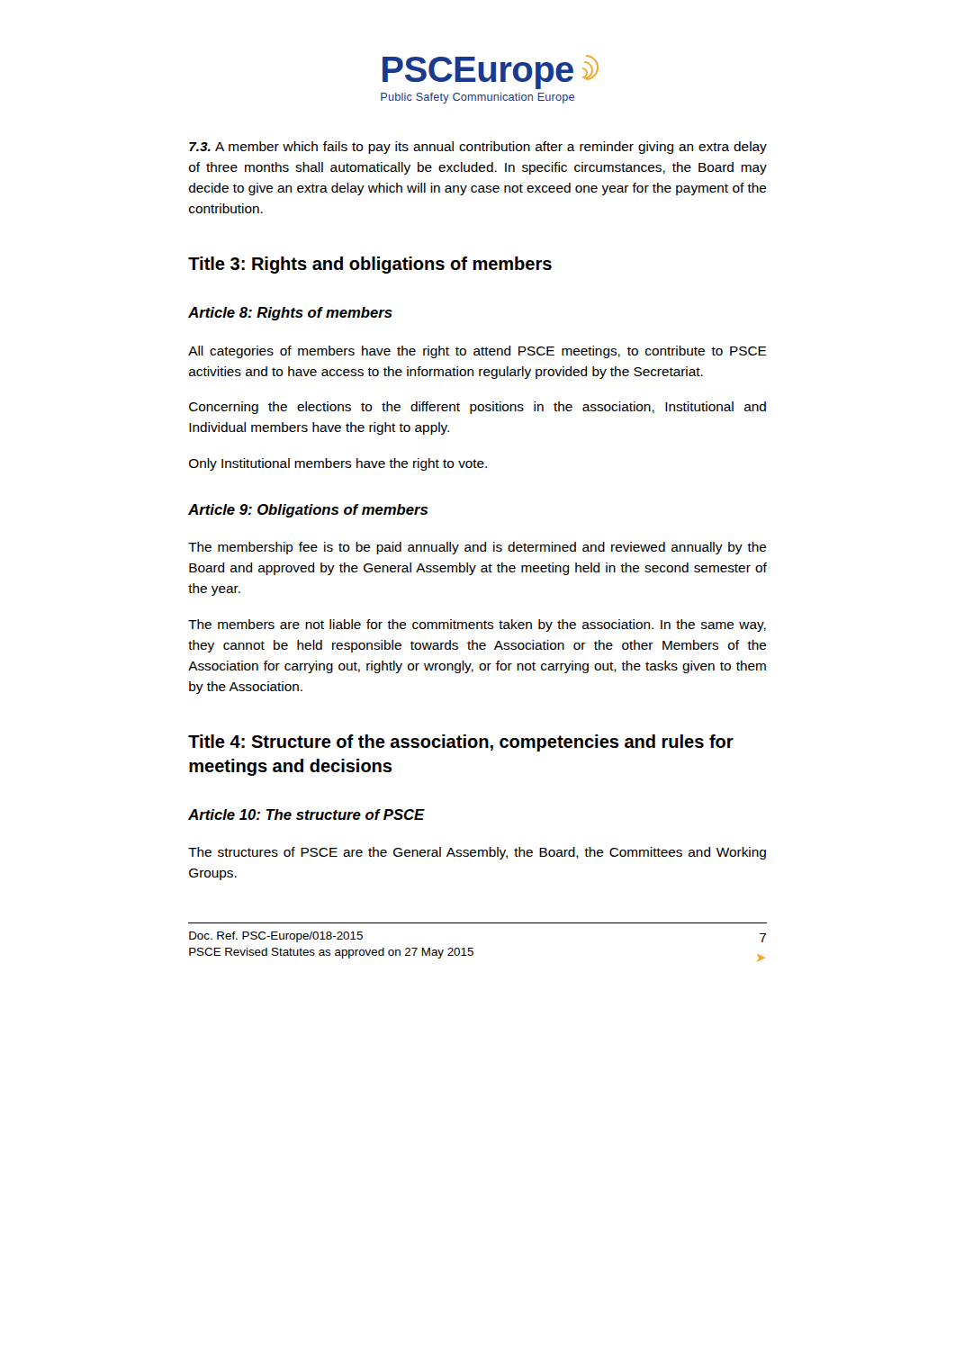PSC Europe
Public Safety Communication Europe
7.3. A member which fails to pay its annual contribution after a reminder giving an extra delay of three months shall automatically be excluded. In specific circumstances, the Board may decide to give an extra delay which will in any case not exceed one year for the payment of the contribution.
Title 3: Rights and obligations of members
Article 8: Rights of members
All categories of members have the right to attend PSCE meetings, to contribute to PSCE activities and to have access to the information regularly provided by the Secretariat.
Concerning the elections to the different positions in the association, Institutional and Individual members have the right to apply.
Only Institutional members have the right to vote.
Article 9: Obligations of members
The membership fee is to be paid annually and is determined and reviewed annually by the Board and approved by the General Assembly at the meeting held in the second semester of the year.
The members are not liable for the commitments taken by the association. In the same way, they cannot be held responsible towards the Association or the other Members of the Association for carrying out, rightly or wrongly, or for not carrying out, the tasks given to them by the Association.
Title 4: Structure of the association, competencies and rules for meetings and decisions
Article 10: The structure of PSCE
The structures of PSCE are the General Assembly, the Board, the Committees and Working Groups.
Doc. Ref. PSC-Europe/018-2015
PSCE Revised Statutes as approved on 27 May 2015
7
➤